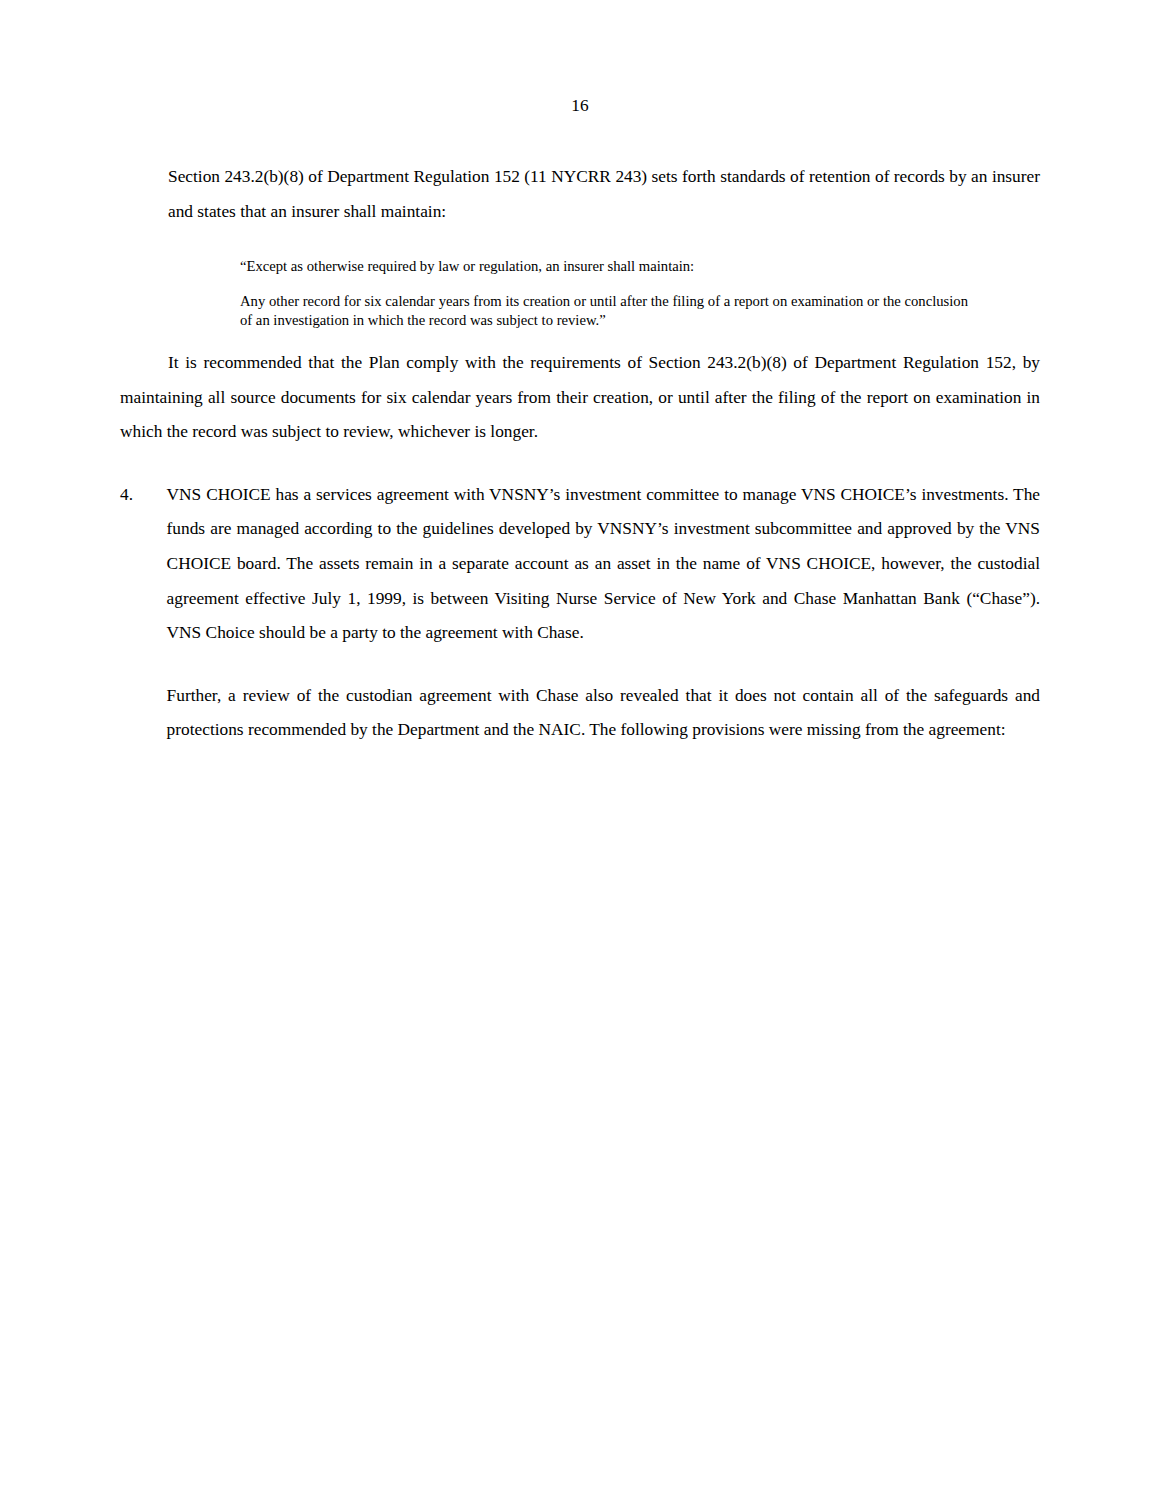16
Section 243.2(b)(8) of Department Regulation 152 (11 NYCRR 243) sets forth standards of retention of records by an insurer and states that an insurer shall maintain:
“Except as otherwise required by law or regulation, an insurer shall maintain:
Any other record for six calendar years from its creation or until after the filing of a report on examination or the conclusion of an investigation in which the record was subject to review.”
It is recommended that the Plan comply with the requirements of Section 243.2(b)(8) of Department Regulation 152, by maintaining all source documents for six calendar years from their creation, or until after the filing of the report on examination in which the record was subject to review, whichever is longer.
4.
VNS CHOICE has a services agreement with VNSNY’s investment committee to manage VNS CHOICE’s investments. The funds are managed according to the guidelines developed by VNSNY’s investment subcommittee and approved by the VNS CHOICE board. The assets remain in a separate account as an asset in the name of VNS CHOICE, however, the custodial agreement effective July 1, 1999, is between Visiting Nurse Service of New York and Chase Manhattan Bank (“Chase”). VNS Choice should be a party to the agreement with Chase.
Further, a review of the custodian agreement with Chase also revealed that it does not contain all of the safeguards and protections recommended by the Department and the NAIC. The following provisions were missing from the agreement: